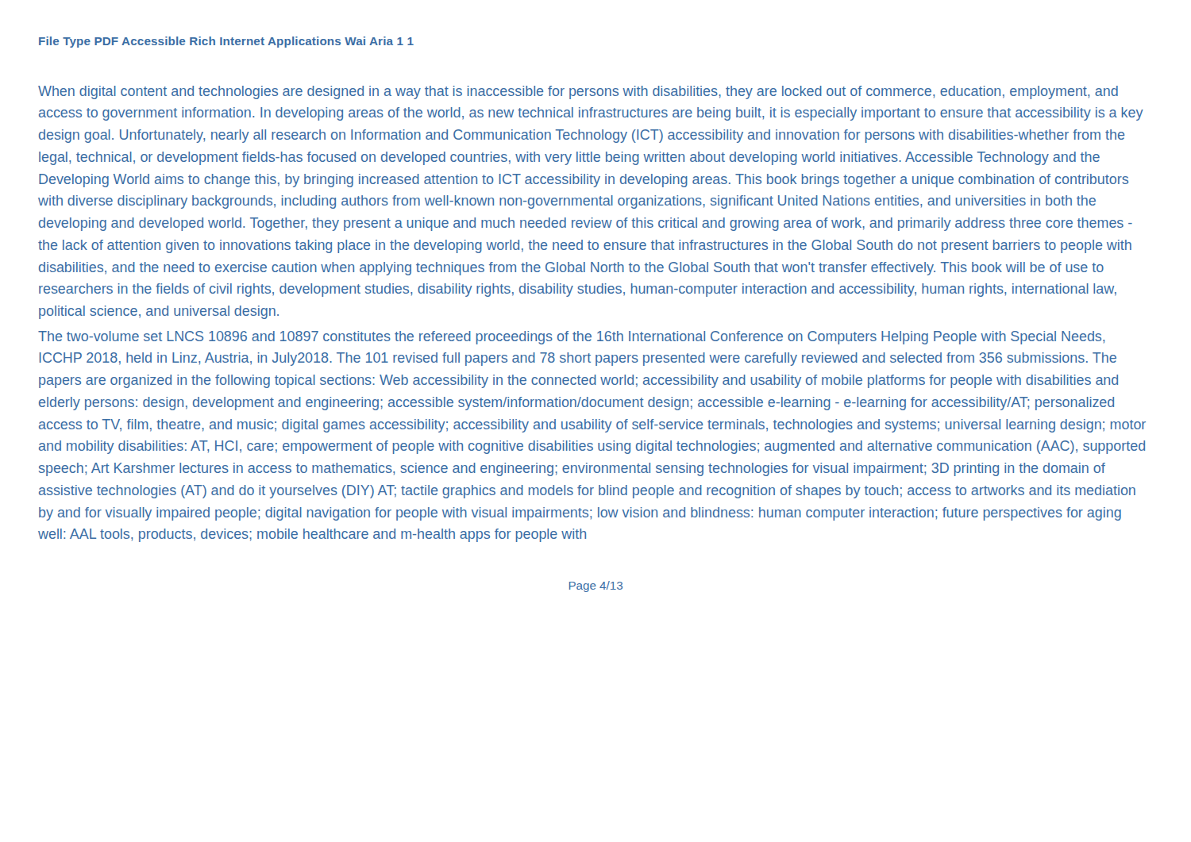File Type PDF Accessible Rich Internet Applications Wai Aria 1 1
When digital content and technologies are designed in a way that is inaccessible for persons with disabilities, they are locked out of commerce, education, employment, and access to government information. In developing areas of the world, as new technical infrastructures are being built, it is especially important to ensure that accessibility is a key design goal. Unfortunately, nearly all research on Information and Communication Technology (ICT) accessibility and innovation for persons with disabilities-whether from the legal, technical, or development fields-has focused on developed countries, with very little being written about developing world initiatives. Accessible Technology and the Developing World aims to change this, by bringing increased attention to ICT accessibility in developing areas. This book brings together a unique combination of contributors with diverse disciplinary backgrounds, including authors from well-known non-governmental organizations, significant United Nations entities, and universities in both the developing and developed world. Together, they present a unique and much needed review of this critical and growing area of work, and primarily address three core themes - the lack of attention given to innovations taking place in the developing world, the need to ensure that infrastructures in the Global South do not present barriers to people with disabilities, and the need to exercise caution when applying techniques from the Global North to the Global South that won't transfer effectively. This book will be of use to researchers in the fields of civil rights, development studies, disability rights, disability studies, human-computer interaction and accessibility, human rights, international law, political science, and universal design.
The two-volume set LNCS 10896 and 10897 constitutes the refereed proceedings of the 16th International Conference on Computers Helping People with Special Needs, ICCHP 2018, held in Linz, Austria, in July2018. The 101 revised full papers and 78 short papers presented were carefully reviewed and selected from 356 submissions. The papers are organized in the following topical sections: Web accessibility in the connected world; accessibility and usability of mobile platforms for people with disabilities and elderly persons: design, development and engineering; accessible system/information/document design; accessible e-learning - e-learning for accessibility/AT; personalized access to TV, film, theatre, and music; digital games accessibility; accessibility and usability of self-service terminals, technologies and systems; universal learning design; motor and mobility disabilities: AT, HCI, care; empowerment of people with cognitive disabilities using digital technologies; augmented and alternative communication (AAC), supported speech; Art Karshmer lectures in access to mathematics, science and engineering; environmental sensing technologies for visual impairment; 3D printing in the domain of assistive technologies (AT) and do it yourselves (DIY) AT; tactile graphics and models for blind people and recognition of shapes by touch; access to artworks and its mediation by and for visually impaired people; digital navigation for people with visual impairments; low vision and blindness: human computer interaction; future perspectives for aging well: AAL tools, products, devices; mobile healthcare and m-health apps for people with
Page 4/13